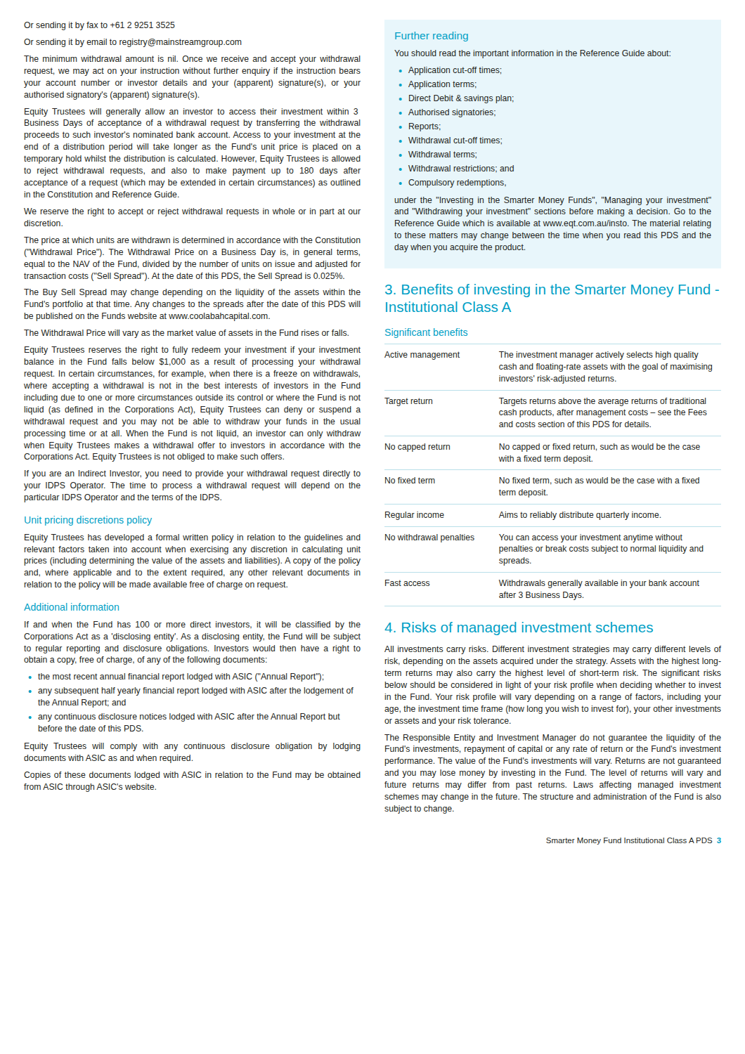Or sending it by fax to +61 2 9251 3525
Or sending it by email to registry@mainstreamgroup.com
The minimum withdrawal amount is nil. Once we receive and accept your withdrawal request, we may act on your instruction without further enquiry if the instruction bears your account number or investor details and your (apparent) signature(s), or your authorised signatory's (apparent) signature(s).
Equity Trustees will generally allow an investor to access their investment within 3 Business Days of acceptance of a withdrawal request by transferring the withdrawal proceeds to such investor's nominated bank account. Access to your investment at the end of a distribution period will take longer as the Fund's unit price is placed on a temporary hold whilst the distribution is calculated. However, Equity Trustees is allowed to reject withdrawal requests, and also to make payment up to 180 days after acceptance of a request (which may be extended in certain circumstances) as outlined in the Constitution and Reference Guide.
We reserve the right to accept or reject withdrawal requests in whole or in part at our discretion.
The price at which units are withdrawn is determined in accordance with the Constitution ("Withdrawal Price"). The Withdrawal Price on a Business Day is, in general terms, equal to the NAV of the Fund, divided by the number of units on issue and adjusted for transaction costs ("Sell Spread"). At the date of this PDS, the Sell Spread is 0.025%.
The Buy Sell Spread may change depending on the liquidity of the assets within the Fund's portfolio at that time. Any changes to the spreads after the date of this PDS will be published on the Funds website at www.coolabahcapital.com.
The Withdrawal Price will vary as the market value of assets in the Fund rises or falls.
Equity Trustees reserves the right to fully redeem your investment if your investment balance in the Fund falls below $1,000 as a result of processing your withdrawal request. In certain circumstances, for example, when there is a freeze on withdrawals, where accepting a withdrawal is not in the best interests of investors in the Fund including due to one or more circumstances outside its control or where the Fund is not liquid (as defined in the Corporations Act), Equity Trustees can deny or suspend a withdrawal request and you may not be able to withdraw your funds in the usual processing time or at all. When the Fund is not liquid, an investor can only withdraw when Equity Trustees makes a withdrawal offer to investors in accordance with the Corporations Act. Equity Trustees is not obliged to make such offers.
If you are an Indirect Investor, you need to provide your withdrawal request directly to your IDPS Operator. The time to process a withdrawal request will depend on the particular IDPS Operator and the terms of the IDPS.
Unit pricing discretions policy
Equity Trustees has developed a formal written policy in relation to the guidelines and relevant factors taken into account when exercising any discretion in calculating unit prices (including determining the value of the assets and liabilities). A copy of the policy and, where applicable and to the extent required, any other relevant documents in relation to the policy will be made available free of charge on request.
Additional information
If and when the Fund has 100 or more direct investors, it will be classified by the Corporations Act as a 'disclosing entity'. As a disclosing entity, the Fund will be subject to regular reporting and disclosure obligations. Investors would then have a right to obtain a copy, free of charge, of any of the following documents:
the most recent annual financial report lodged with ASIC ("Annual Report");
any subsequent half yearly financial report lodged with ASIC after the lodgement of the Annual Report; and
any continuous disclosure notices lodged with ASIC after the Annual Report but before the date of this PDS.
Equity Trustees will comply with any continuous disclosure obligation by lodging documents with ASIC as and when required.
Copies of these documents lodged with ASIC in relation to the Fund may be obtained from ASIC through ASIC's website.
Further reading
You should read the important information in the Reference Guide about:
Application cut-off times;
Application terms;
Direct Debit & savings plan;
Authorised signatories;
Reports;
Withdrawal cut-off times;
Withdrawal terms;
Withdrawal restrictions; and
Compulsory redemptions,
under the "Investing in the Smarter Money Funds", "Managing your investment" and "Withdrawing your investment" sections before making a decision. Go to the Reference Guide which is available at www.eqt.com.au/insto. The material relating to these matters may change between the time when you read this PDS and the day when you acquire the product.
3. Benefits of investing in the Smarter Money Fund - Institutional Class A
Significant benefits
| Active management | The investment manager actively selects high quality cash and floating-rate assets with the goal of maximising investors' risk-adjusted returns. |
| Target return | Targets returns above the average returns of traditional cash products, after management costs – see the Fees and costs section of this PDS for details. |
| No capped return | No capped or fixed return, such as would be the case with a fixed term deposit. |
| No fixed term | No fixed term, such as would be the case with a fixed term deposit. |
| Regular income | Aims to reliably distribute quarterly income. |
| No withdrawal penalties | You can access your investment anytime without penalties or break costs subject to normal liquidity and spreads. |
| Fast access | Withdrawals generally available in your bank account after 3 Business Days. |
4. Risks of managed investment schemes
All investments carry risks. Different investment strategies may carry different levels of risk, depending on the assets acquired under the strategy. Assets with the highest long-term returns may also carry the highest level of short-term risk. The significant risks below should be considered in light of your risk profile when deciding whether to invest in the Fund. Your risk profile will vary depending on a range of factors, including your age, the investment time frame (how long you wish to invest for), your other investments or assets and your risk tolerance.
The Responsible Entity and Investment Manager do not guarantee the liquidity of the Fund's investments, repayment of capital or any rate of return or the Fund's investment performance. The value of the Fund's investments will vary. Returns are not guaranteed and you may lose money by investing in the Fund. The level of returns will vary and future returns may differ from past returns. Laws affecting managed investment schemes may change in the future. The structure and administration of the Fund is also subject to change.
Smarter Money Fund Institutional Class A PDS3